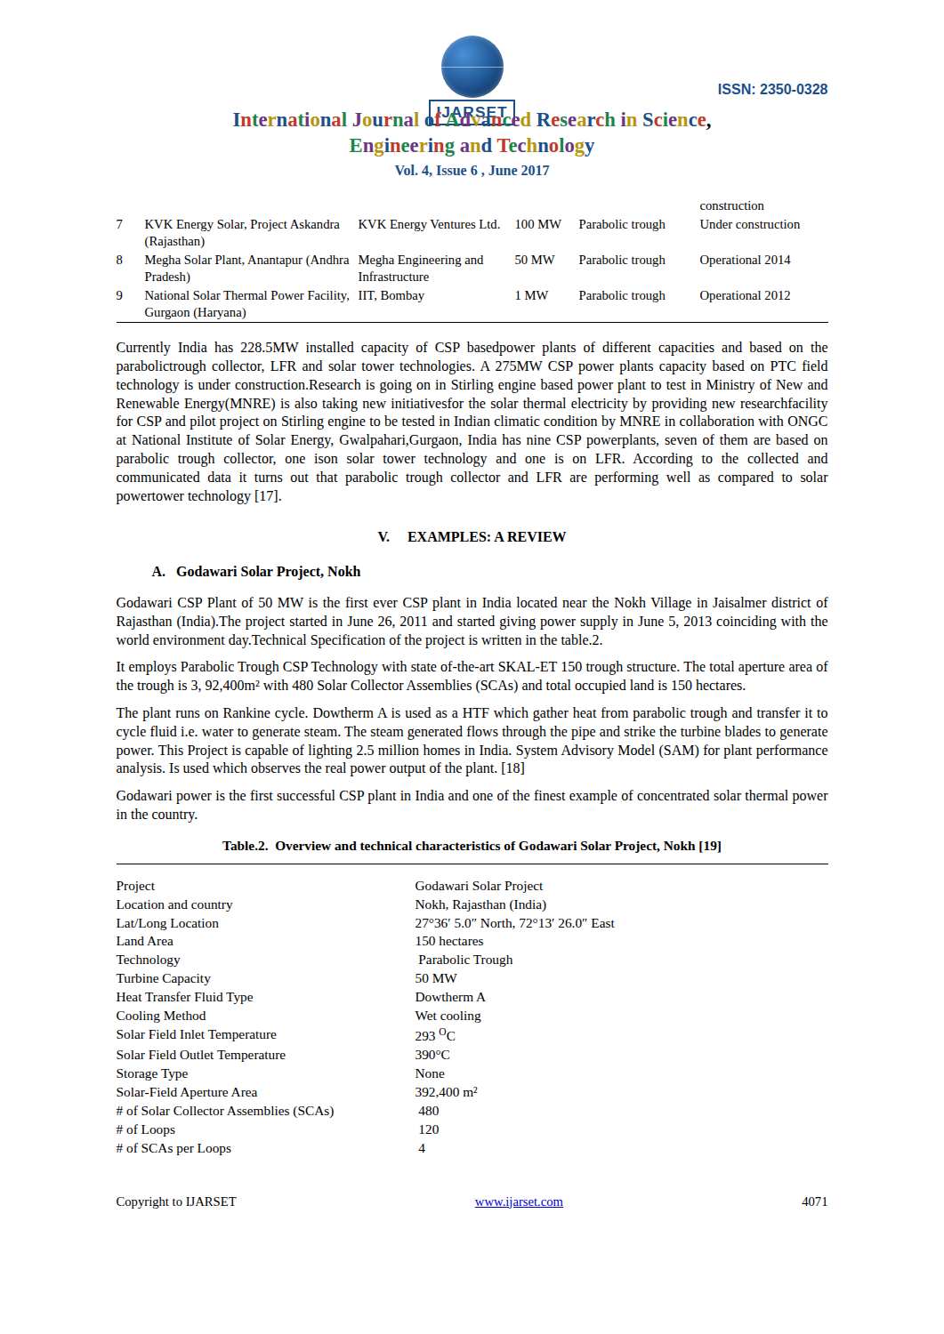IJARSET
ISSN: 2350-0328
International Journal of Advanced Research in Science,
Engineering and Technology
Vol. 4, Issue 6 , June 2017
| | | | | | construction |
| 7 | KVK Energy Solar, Project Askandra (Rajasthan) | KVK Energy Ventures Ltd. | 100 MW | Parabolic trough | Under construction |
| 8 | Megha Solar Plant, Anantapur (Andhra Pradesh) | Megha Engineering and Infrastructure | 50 MW | Parabolic trough | Operational 2014 |
| 9 | National Solar Thermal Power Facility, Gurgaon (Haryana) | IIT, Bombay | 1 MW | Parabolic trough | Operational 2012 |
Currently India has 228.5MW installed capacity of CSP basedpower plants of different capacities and based on the parabolictrough collector, LFR and solar tower technologies. A 275MW CSP power plants capacity based on PTC field technology is under construction.Research is going on in Stirling engine based power plant to test in Ministry of New and Renewable Energy(MNRE) is also taking new initiativesfor the solar thermal electricity by providing new researchfacility for CSP and pilot project on Stirling engine to be tested in Indian climatic condition by MNRE in collaboration with ONGC at National Institute of Solar Energy, Gwalpahari,Gurgaon, India has nine CSP powerplants, seven of them are based on parabolic trough collector, one ison solar tower technology and one is on LFR. According to the collected and communicated data it turns out that parabolic trough collector and LFR are performing well as compared to solar powertower technology [17].
V. EXAMPLES: A REVIEW
A. Godawari Solar Project, Nokh
Godawari CSP Plant of 50 MW is the first ever CSP plant in India located near the Nokh Village in Jaisalmer district of Rajasthan (India).The project started in June 26, 2011 and started giving power supply in June 5, 2013 coinciding with the world environment day.Technical Specification of the project is written in the table.2.
It employs Parabolic Trough CSP Technology with state of-the-art SKAL-ET 150 trough structure. The total aperture area of the trough is 3, 92,400m² with 480 Solar Collector Assemblies (SCAs) and total occupied land is 150 hectares.
The plant runs on Rankine cycle. Dowtherm A is used as a HTF which gather heat from parabolic trough and transfer it to cycle fluid i.e. water to generate steam. The steam generated flows through the pipe and strike the turbine blades to generate power. This Project is capable of lighting 2.5 million homes in India. System Advisory Model (SAM) for plant performance analysis. Is used which observes the real power output of the plant. [18]
Godawari power is the first successful CSP plant in India and one of the finest example of concentrated solar thermal power in the country.
Table.2. Overview and technical characteristics of Godawari Solar Project, Nokh [19]
| Project | Godawari Solar Project |
| Location and country | Nokh, Rajasthan (India) |
| Lat/Long Location | 27°36′ 5.0″ North, 72°13′ 26.0″ East |
| Land Area | 150 hectares |
| Technology | Parabolic Trough |
| Turbine Capacity | 50 MW |
| Heat Transfer Fluid Type | Dowtherm A |
| Cooling Method | Wet cooling |
| Solar Field Inlet Temperature | 293 O C |
| Solar Field Outlet Temperature | 390°C |
| Storage Type | None |
| Solar-Field Aperture Area | 392,400 m² |
| # of Solar Collector Assemblies (SCAs) | 480 |
| # of Loops | 120 |
| # of SCAs per Loops | 4 |
Copyright to IJARSET
www.ijarset.com
4071